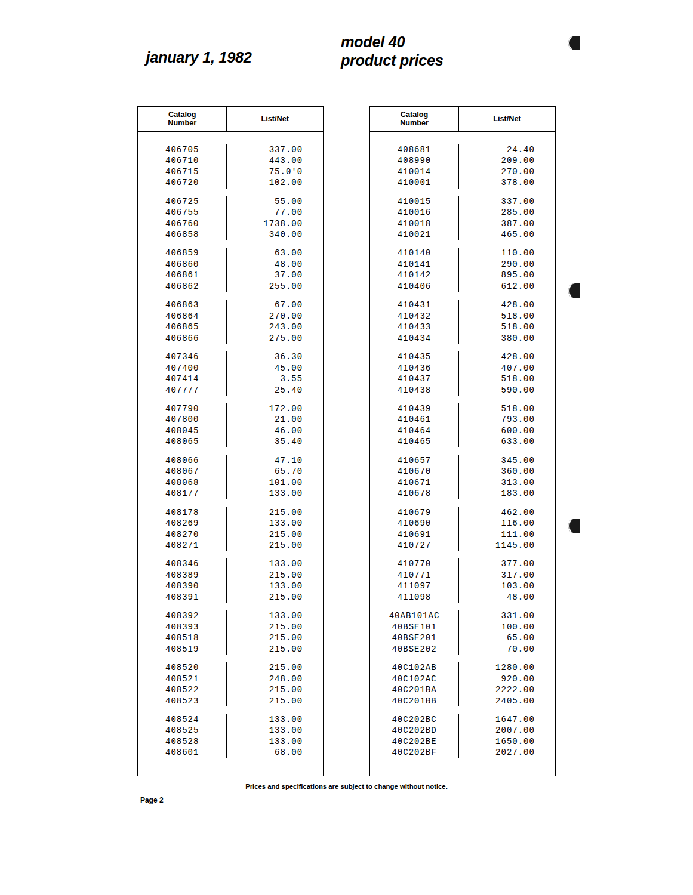january 1, 1982
model 40
product prices
| Catalog Number | List/Net |
| --- | --- |
| 406705 | 337.00 |
| 406710 | 443.00 |
| 406715 | 75.0'0 |
| 406720 | 102.00 |
| 406725 | 55.00 |
| 406755 | 77.00 |
| 406760 | 1738.00 |
| 406858 | 340.00 |
| 406859 | 63.00 |
| 406860 | 48.00 |
| 406861 | 37.00 |
| 406862 | 255.00 |
| 406863 | 67.00 |
| 406864 | 270.00 |
| 406865 | 243.00 |
| 406866 | 275.00 |
| 407346 | 36.30 |
| 407400 | 45.00 |
| 407414 | 3.55 |
| 407777 | 25.40 |
| 407790 | 172.00 |
| 407800 | 21.00 |
| 408045 | 46.00 |
| 408065 | 35.40 |
| 408066 | 47.10 |
| 408067 | 65.70 |
| 408068 | 101.00 |
| 408177 | 133.00 |
| 408178 | 215.00 |
| 408269 | 133.00 |
| 408270 | 215.00 |
| 408271 | 215.00 |
| 408346 | 133.00 |
| 408389 | 215.00 |
| 408390 | 133.00 |
| 408391 | 215.00 |
| 408392 | 133.00 |
| 408393 | 215.00 |
| 408518 | 215.00 |
| 408519 | 215.00 |
| 408520 | 215.00 |
| 408521 | 248.00 |
| 408522 | 215.00 |
| 408523 | 215.00 |
| 408524 | 133.00 |
| 408525 | 133.00 |
| 408528 | 133.00 |
| 408601 | 68.00 |
| Catalog Number | List/Net |
| --- | --- |
| 408681 | 24.40 |
| 408990 | 209.00 |
| 410014 | 270.00 |
| 410001 | 378.00 |
| 410015 | 337.00 |
| 410016 | 285.00 |
| 410018 | 387.00 |
| 410021 | 465.00 |
| 410140 | 110.00 |
| 410141 | 290.00 |
| 410142 | 895.00 |
| 410406 | 612.00 |
| 410431 | 428.00 |
| 410432 | 518.00 |
| 410433 | 518.00 |
| 410434 | 380.00 |
| 410435 | 428.00 |
| 410436 | 407.00 |
| 410437 | 518.00 |
| 410438 | 590.00 |
| 410439 | 518.00 |
| 410461 | 793.00 |
| 410464 | 600.00 |
| 410465 | 633.00 |
| 410657 | 345.00 |
| 410670 | 360.00 |
| 410671 | 313.00 |
| 410678 | 183.00 |
| 410679 | 462.00 |
| 410690 | 116.00 |
| 410691 | 111.00 |
| 410727 | 1145.00 |
| 410770 | 377.00 |
| 410771 | 317.00 |
| 411097 | 103.00 |
| 411098 | 48.00 |
| 40AB101AC | 331.00 |
| 40BSE101 | 100.00 |
| 40BSE201 | 65.00 |
| 40BSE202 | 70.00 |
| 40C102AB | 1280.00 |
| 40C102AC | 920.00 |
| 40C201BA | 2222.00 |
| 40C201BB | 2405.00 |
| 40C202BC | 1647.00 |
| 40C202BD | 2007.00 |
| 40C202BE | 1650.00 |
| 40C202BF | 2027.00 |
Prices and specifications are subject to change without notice.
Page 2